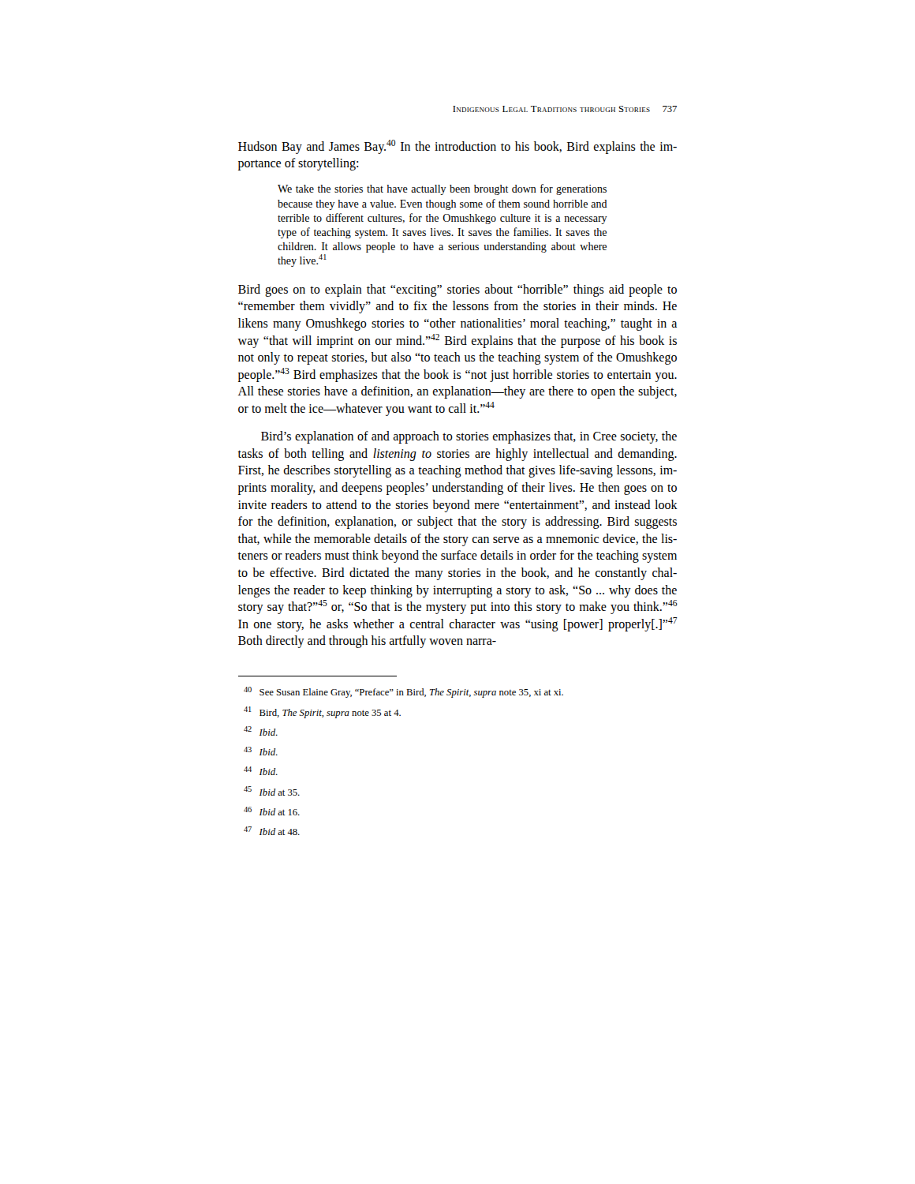Indigenous Legal Traditions through Stories737
Hudson Bay and James Bay.40 In the introduction to his book, Bird explains the importance of storytelling:
We take the stories that have actually been brought down for generations because they have a value. Even though some of them sound horrible and terrible to different cultures, for the Omushkego culture it is a necessary type of teaching system. It saves lives. It saves the families. It saves the children. It allows people to have a serious understanding about where they live.41
Bird goes on to explain that “exciting” stories about “horrible” things aid people to “remember them vividly” and to fix the lessons from the stories in their minds. He likens many Omushkego stories to “other nationalities’ moral teaching,” taught in a way “that will imprint on our mind.”42 Bird explains that the purpose of his book is not only to repeat stories, but also “to teach us the teaching system of the Omushkego people.”43 Bird emphasizes that the book is “not just horrible stories to entertain you. All these stories have a definition, an explanation—they are there to open the subject, or to melt the ice—whatever you want to call it.”44
Bird’s explanation of and approach to stories emphasizes that, in Cree society, the tasks of both telling and listening to stories are highly intellectual and demanding. First, he describes storytelling as a teaching method that gives life-saving lessons, imprints morality, and deepens peoples’ understanding of their lives. He then goes on to invite readers to attend to the stories beyond mere “entertainment”, and instead look for the definition, explanation, or subject that the story is addressing. Bird suggests that, while the memorable details of the story can serve as a mnemonic device, the listeners or readers must think beyond the surface details in order for the teaching system to be effective. Bird dictated the many stories in the book, and he constantly challenges the reader to keep thinking by interrupting a story to ask, “So ... why does the story say that?”45 or, “So that is the mystery put into this story to make you think.”46 In one story, he asks whether a central character was “using [power] properly[.]”47 Both directly and through his artfully woven narra-
40 See Susan Elaine Gray, “Preface” in Bird, The Spirit, supra note 35, xi at xi.
41 Bird, The Spirit, supra note 35 at 4.
42 Ibid.
43 Ibid.
44 Ibid.
45 Ibid at 35.
46 Ibid at 16.
47 Ibid at 48.